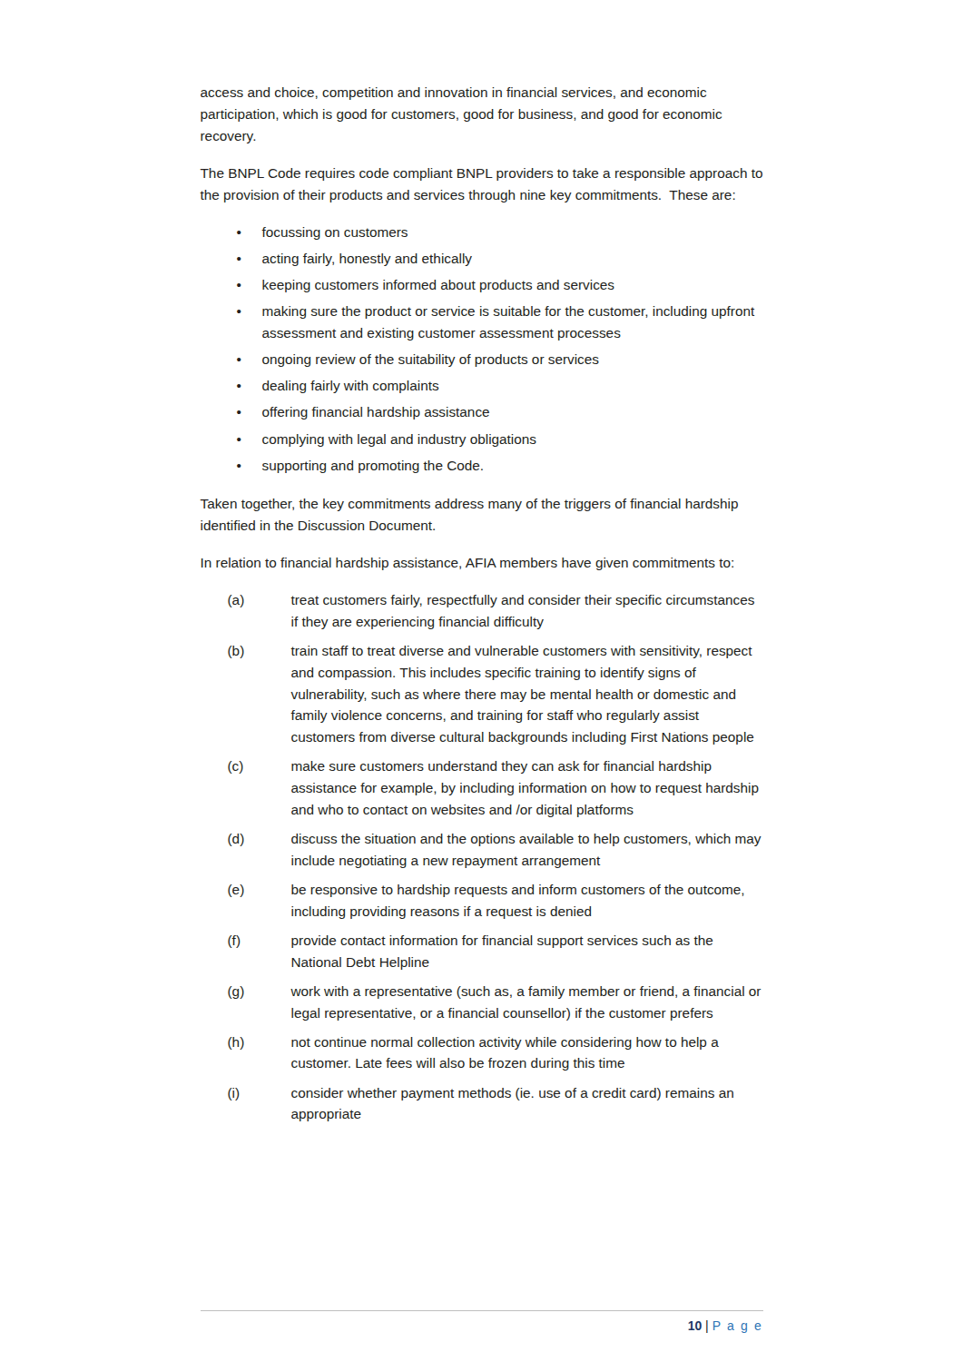access and choice, competition and innovation in financial services, and economic participation, which is good for customers, good for business, and good for economic recovery.
The BNPL Code requires code compliant BNPL providers to take a responsible approach to the provision of their products and services through nine key commitments. These are:
focussing on customers
acting fairly, honestly and ethically
keeping customers informed about products and services
making sure the product or service is suitable for the customer, including upfront assessment and existing customer assessment processes
ongoing review of the suitability of products or services
dealing fairly with complaints
offering financial hardship assistance
complying with legal and industry obligations
supporting and promoting the Code.
Taken together, the key commitments address many of the triggers of financial hardship identified in the Discussion Document.
In relation to financial hardship assistance, AFIA members have given commitments to:
treat customers fairly, respectfully and consider their specific circumstances if they are experiencing financial difficulty
train staff to treat diverse and vulnerable customers with sensitivity, respect and compassion. This includes specific training to identify signs of vulnerability, such as where there may be mental health or domestic and family violence concerns, and training for staff who regularly assist customers from diverse cultural backgrounds including First Nations people
make sure customers understand they can ask for financial hardship assistance for example, by including information on how to request hardship and who to contact on websites and /or digital platforms
discuss the situation and the options available to help customers, which may include negotiating a new repayment arrangement
be responsive to hardship requests and inform customers of the outcome, including providing reasons if a request is denied
provide contact information for financial support services such as the National Debt Helpline
work with a representative (such as, a family member or friend, a financial or legal representative, or a financial counsellor) if the customer prefers
not continue normal collection activity while considering how to help a customer. Late fees will also be frozen during this time
consider whether payment methods (ie. use of a credit card) remains an appropriate
10 | P a g e